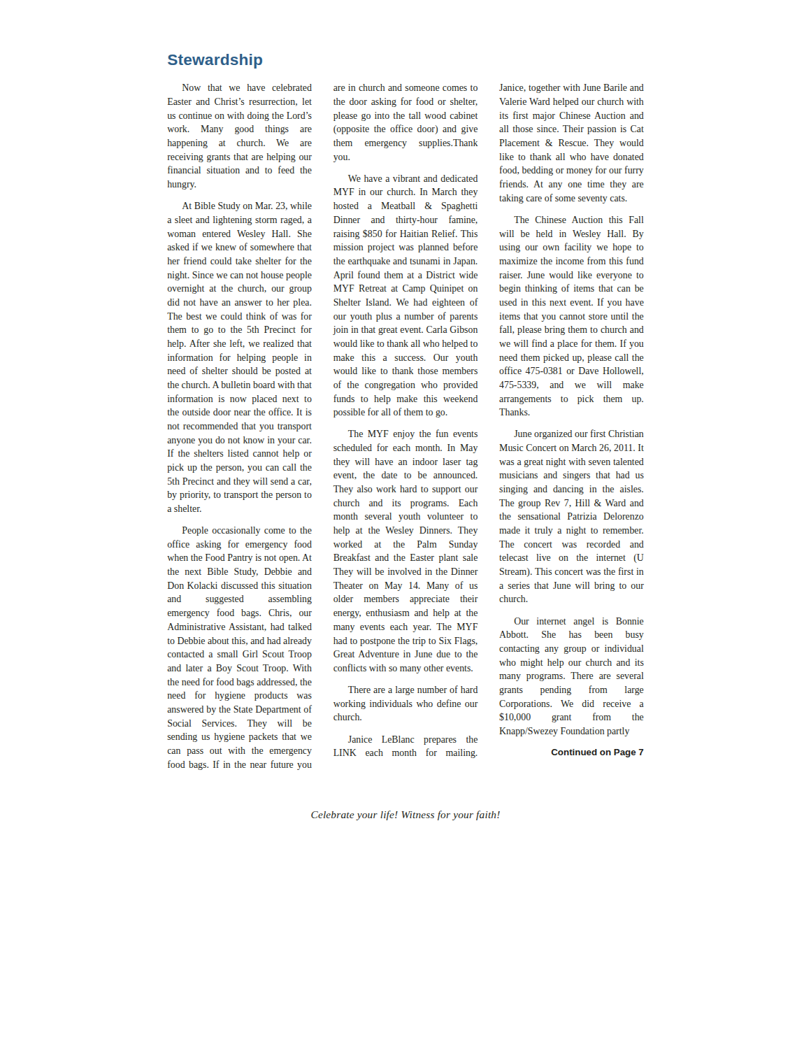Stewardship
Now that we have celebrated Easter and Christ’s resurrection, let us continue on with doing the Lord’s work. Many good things are happening at church. We are receiving grants that are helping our financial situation and to feed the hungry.
At Bible Study on Mar. 23, while a sleet and lightening storm raged, a woman entered Wesley Hall. She asked if we knew of somewhere that her friend could take shelter for the night. Since we can not house people overnight at the church, our group did not have an answer to her plea. The best we could think of was for them to go to the 5th Precinct for help. After she left, we realized that information for helping people in need of shelter should be posted at the church. A bulletin board with that information is now placed next to the outside door near the office. It is not recommended that you transport anyone you do not know in your car. If the shelters listed cannot help or pick up the person, you can call the 5th Precinct and they will send a car, by priority, to transport the person to a shelter.
People occasionally come to the office asking for emergency food when the Food Pantry is not open. At the next Bible Study, Debbie and Don Kolacki discussed this situation and suggested assembling emergency food bags. Chris, our Administrative Assistant, had talked to Debbie about this, and had already contacted a small Girl Scout Troop and later a Boy Scout Troop. With the need for food bags addressed, the need for hygiene products was answered by the State Department of Social Services. They will be sending us hygiene packets that we can pass out with the emergency food bags. If in the near future you are in church and someone comes to the door asking for food or shelter, please go into the tall wood cabinet (opposite the office door) and give them emergency supplies.Thank you.
We have a vibrant and dedicated MYF in our church. In March they hosted a Meatball & Spaghetti Dinner and thirty-hour famine, raising $850 for Haitian Relief. This mission project was planned before the earthquake and tsunami in Japan. April found them at a District wide MYF Retreat at Camp Quinipet on Shelter Island. We had eighteen of our youth plus a number of parents join in that great event. Carla Gibson would like to thank all who helped to make this a success. Our youth would like to thank those members of the congregation who provided funds to help make this weekend possible for all of them to go.
The MYF enjoy the fun events scheduled for each month. In May they will have an indoor laser tag event, the date to be announced. They also work hard to support our church and its programs. Each month several youth volunteer to help at the Wesley Dinners. They worked at the Palm Sunday Breakfast and the Easter plant sale They will be involved in the Dinner Theater on May 14. Many of us older members appreciate their energy, enthusiasm and help at the many events each year. The MYF had to postpone the trip to Six Flags, Great Adventure in June due to the conflicts with so many other events.
There are a large number of hard working individuals who define our church.
Janice LeBlanc prepares the LINK each month for mailing. Janice, together with June Barile and Valerie Ward helped our church with its first major Chinese Auction and all those since. Their passion is Cat Placement & Rescue. They would like to thank all who have donated food, bedding or money for our furry friends. At any one time they are taking care of some seventy cats.
The Chinese Auction this Fall will be held in Wesley Hall. By using our own facility we hope to maximize the income from this fund raiser. June would like everyone to begin thinking of items that can be used in this next event. If you have items that you cannot store until the fall, please bring them to church and we will find a place for them. If you need them picked up, please call the office 475-0381 or Dave Hollowell, 475-5339, and we will make arrangements to pick them up. Thanks.
June organized our first Christian Music Concert on March 26, 2011. It was a great night with seven talented musicians and singers that had us singing and dancing in the aisles. The group Rev 7, Hill & Ward and the sensational Patrizia Delorenzo made it truly a night to remember. The concert was recorded and telecast live on the internet (U Stream). This concert was the first in a series that June will bring to our church.
Our internet angel is Bonnie Abbott. She has been busy contacting any group or individual who might help our church and its many programs. There are several grants pending from large Corporations. We did receive a $10,000 grant from the Knapp/Swezey Foundation partly
Continued on Page 7
Celebrate your life! Witness for your faith!